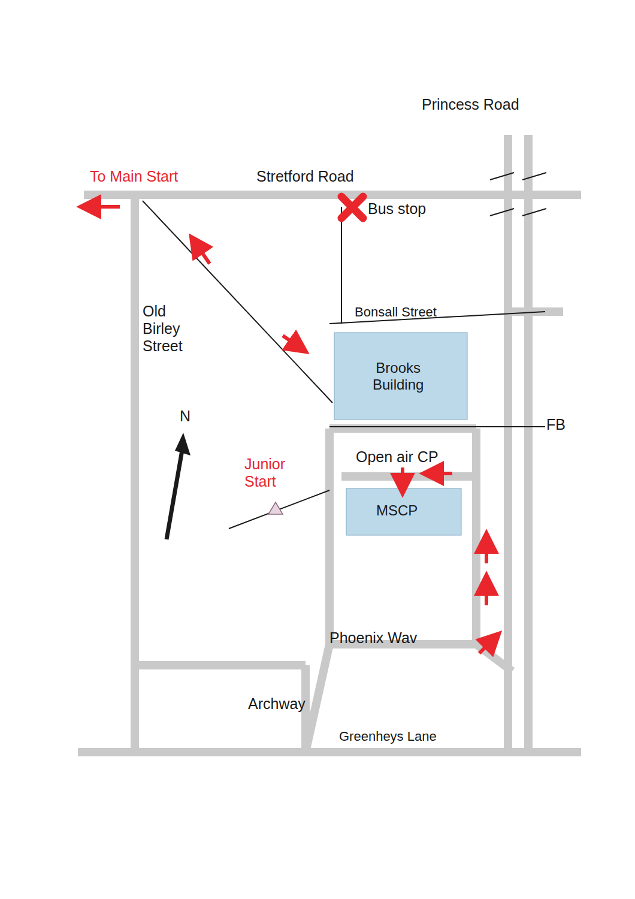Princess Road
To Main Start
Stretford Road
Bus stop
Bonsall Street
Old
Birley
Street
Brooks
Building
FB
N
Junior
Start
Open air CP
MSCP
Phoenix Wav
Archway
Greenheys Lane